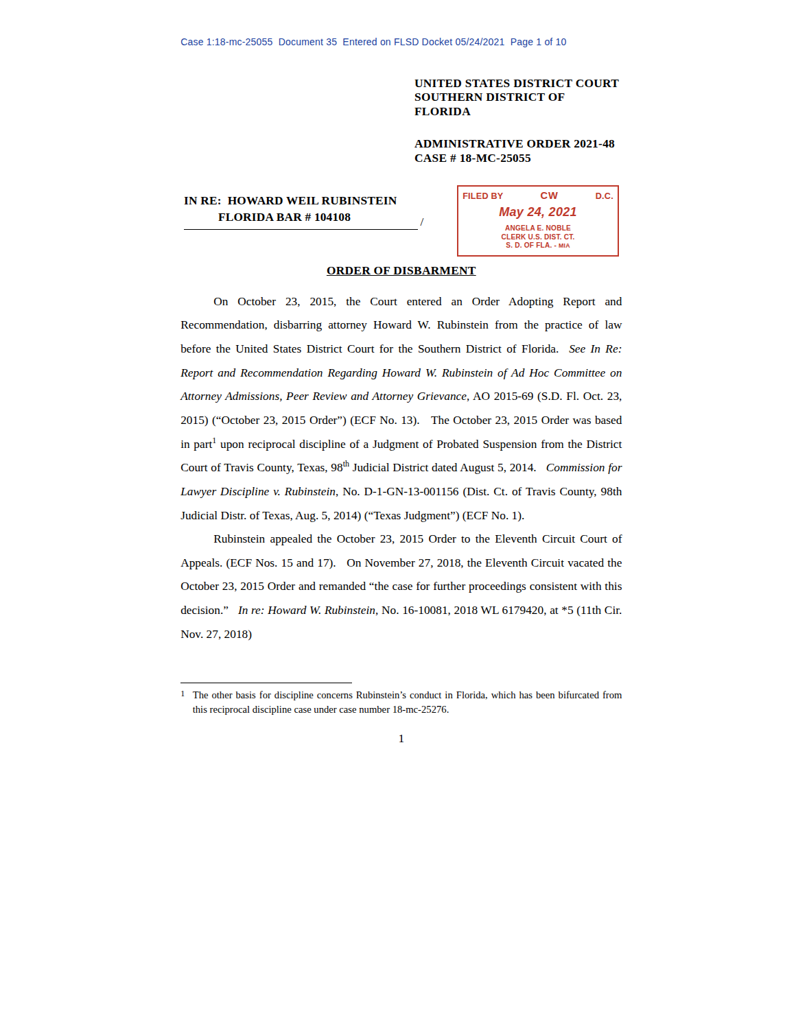Case 1:18-mc-25055 Document 35 Entered on FLSD Docket 05/24/2021 Page 1 of 10
UNITED STATES DISTRICT COURT
SOUTHERN DISTRICT OF FLORIDA
ADMINISTRATIVE ORDER 2021-48
CASE # 18-MC-25055
IN RE: HOWARD WEIL RUBINSTEIN
FLORIDA BAR # 104108
/
FILED BY CW D.C.
May 24, 2021
ANGELA E. NOBLE
CLERK U.S. DIST. CT.
S. D. OF FLA. - MIA
ORDER OF DISBARMENT
On October 23, 2015, the Court entered an Order Adopting Report and Recommendation, disbarring attorney Howard W. Rubinstein from the practice of law before the United States District Court for the Southern District of Florida. See In Re: Report and Recommendation Regarding Howard W. Rubinstein of Ad Hoc Committee on Attorney Admissions, Peer Review and Attorney Grievance, AO 2015-69 (S.D. Fl. Oct. 23, 2015) (“October 23, 2015 Order”) (ECF No. 13). The October 23, 2015 Order was based in part1 upon reciprocal discipline of a Judgment of Probated Suspension from the District Court of Travis County, Texas, 98th Judicial District dated August 5, 2014. Commission for Lawyer Discipline v. Rubinstein, No. D-1-GN-13-001156 (Dist. Ct. of Travis County, 98th Judicial Distr. of Texas, Aug. 5, 2014) (“Texas Judgment”) (ECF No. 1).
Rubinstein appealed the October 23, 2015 Order to the Eleventh Circuit Court of Appeals. (ECF Nos. 15 and 17). On November 27, 2018, the Eleventh Circuit vacated the October 23, 2015 Order and remanded “the case for further proceedings consistent with this decision.” In re: Howard W. Rubinstein, No. 16-10081, 2018 WL 6179420, at *5 (11th Cir. Nov. 27, 2018)
1 The other basis for discipline concerns Rubinstein’s conduct in Florida, which has been bifurcated from this reciprocal discipline case under case number 18-mc-25276.
1